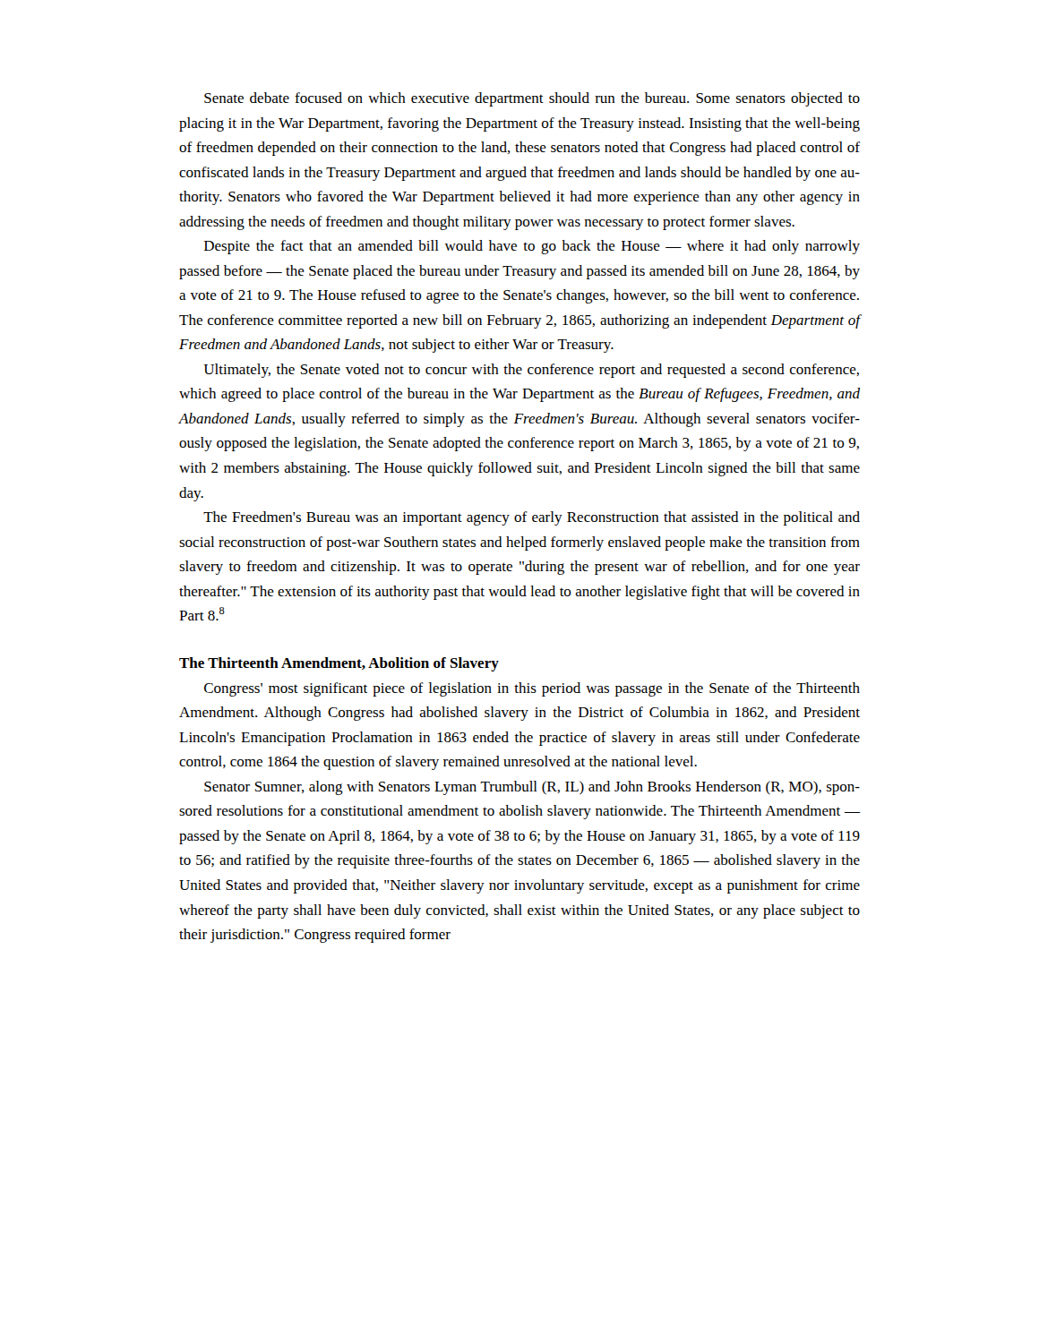Senate debate focused on which executive department should run the bureau. Some senators objected to placing it in the War Department, favoring the Department of the Treasury instead. Insisting that the well-being of freedmen depended on their connection to the land, these senators noted that Congress had placed control of confiscated lands in the Treasury Department and argued that freedmen and lands should be handled by one authority. Senators who favored the War Department believed it had more experience than any other agency in addressing the needs of freedmen and thought military power was necessary to protect former slaves.
Despite the fact that an amended bill would have to go back the House — where it had only narrowly passed before — the Senate placed the bureau under Treasury and passed its amended bill on June 28, 1864, by a vote of 21 to 9. The House refused to agree to the Senate's changes, however, so the bill went to conference. The conference committee reported a new bill on February 2, 1865, authorizing an independent Department of Freedmen and Abandoned Lands, not subject to either War or Treasury.
Ultimately, the Senate voted not to concur with the conference report and requested a second conference, which agreed to place control of the bureau in the War Department as the Bureau of Refugees, Freedmen, and Abandoned Lands, usually referred to simply as the Freedmen's Bureau. Although several senators vociferously opposed the legislation, the Senate adopted the conference report on March 3, 1865, by a vote of 21 to 9, with 2 members abstaining. The House quickly followed suit, and President Lincoln signed the bill that same day.
The Freedmen's Bureau was an important agency of early Reconstruction that assisted in the political and social reconstruction of post-war Southern states and helped formerly enslaved people make the transition from slavery to freedom and citizenship. It was to operate "during the present war of rebellion, and for one year thereafter." The extension of its authority past that would lead to another legislative fight that will be covered in Part 8.8
The Thirteenth Amendment, Abolition of Slavery
Congress' most significant piece of legislation in this period was passage in the Senate of the Thirteenth Amendment. Although Congress had abolished slavery in the District of Columbia in 1862, and President Lincoln's Emancipation Proclamation in 1863 ended the practice of slavery in areas still under Confederate control, come 1864 the question of slavery remained unresolved at the national level.
Senator Sumner, along with Senators Lyman Trumbull (R, IL) and John Brooks Henderson (R, MO), sponsored resolutions for a constitutional amendment to abolish slavery nationwide. The Thirteenth Amendment — passed by the Senate on April 8, 1864, by a vote of 38 to 6; by the House on January 31, 1865, by a vote of 119 to 56; and ratified by the requisite three-fourths of the states on December 6, 1865 — abolished slavery in the United States and provided that, "Neither slavery nor involuntary servitude, except as a punishment for crime whereof the party shall have been duly convicted, shall exist within the United States, or any place subject to their jurisdiction." Congress required former